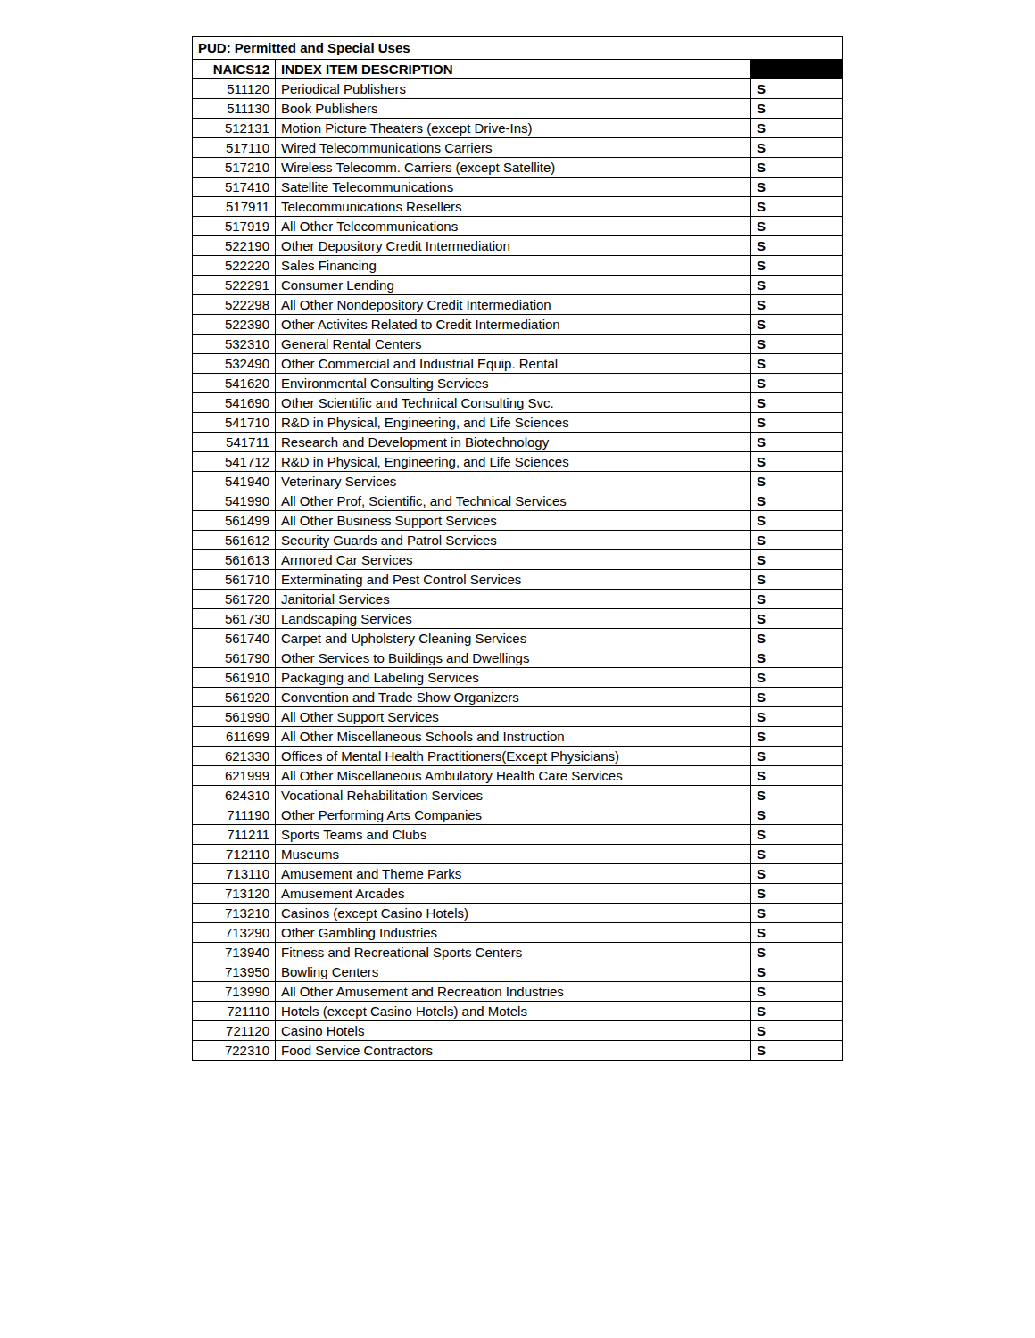PUD: Permitted and Special Uses
| NAICS12 | INDEX ITEM DESCRIPTION | |
| --- | --- | --- |
| 511120 | Periodical Publishers | S |
| 511130 | Book Publishers | S |
| 512131 | Motion Picture Theaters (except Drive-Ins) | S |
| 517110 | Wired Telecommunications Carriers | S |
| 517210 | Wireless Telecomm. Carriers (except Satellite) | S |
| 517410 | Satellite Telecommunications | S |
| 517911 | Telecommunications Resellers | S |
| 517919 | All Other Telecommunications | S |
| 522190 | Other Depository Credit Intermediation | S |
| 522220 | Sales Financing | S |
| 522291 | Consumer Lending | S |
| 522298 | All Other Nondepository Credit Intermediation | S |
| 522390 | Other Activites Related to Credit Intermediation | S |
| 532310 | General Rental Centers | S |
| 532490 | Other Commercial and Industrial Equip. Rental | S |
| 541620 | Environmental Consulting Services | S |
| 541690 | Other Scientific and Technical Consulting Svc. | S |
| 541710 | R&D in Physical, Engineering, and Life Sciences | S |
| 541711 | Research and Development in Biotechnology | S |
| 541712 | R&D in Physical, Engineering, and Life Sciences | S |
| 541940 | Veterinary Services | S |
| 541990 | All Other Prof, Scientific, and Technical Services | S |
| 561499 | All Other Business Support Services | S |
| 561612 | Security Guards and Patrol Services | S |
| 561613 | Armored Car Services | S |
| 561710 | Exterminating and Pest Control Services | S |
| 561720 | Janitorial Services | S |
| 561730 | Landscaping Services | S |
| 561740 | Carpet and Upholstery Cleaning Services | S |
| 561790 | Other Services to Buildings and Dwellings | S |
| 561910 | Packaging and Labeling Services | S |
| 561920 | Convention and Trade Show Organizers | S |
| 561990 | All Other Support Services | S |
| 611699 | All Other Miscellaneous Schools and Instruction | S |
| 621330 | Offices of Mental Health Practitioners(Except Physicians) | S |
| 621999 | All Other Miscellaneous Ambulatory Health Care Services | S |
| 624310 | Vocational Rehabilitation Services | S |
| 711190 | Other Performing Arts Companies | S |
| 711211 | Sports Teams and Clubs | S |
| 712110 | Museums | S |
| 713110 | Amusement and Theme Parks | S |
| 713120 | Amusement Arcades | S |
| 713210 | Casinos (except Casino Hotels) | S |
| 713290 | Other Gambling Industries | S |
| 713940 | Fitness and Recreational Sports Centers | S |
| 713950 | Bowling Centers | S |
| 713990 | All Other Amusement and Recreation Industries | S |
| 721110 | Hotels (except Casino Hotels) and Motels | S |
| 721120 | Casino Hotels | S |
| 722310 | Food Service Contractors | S |